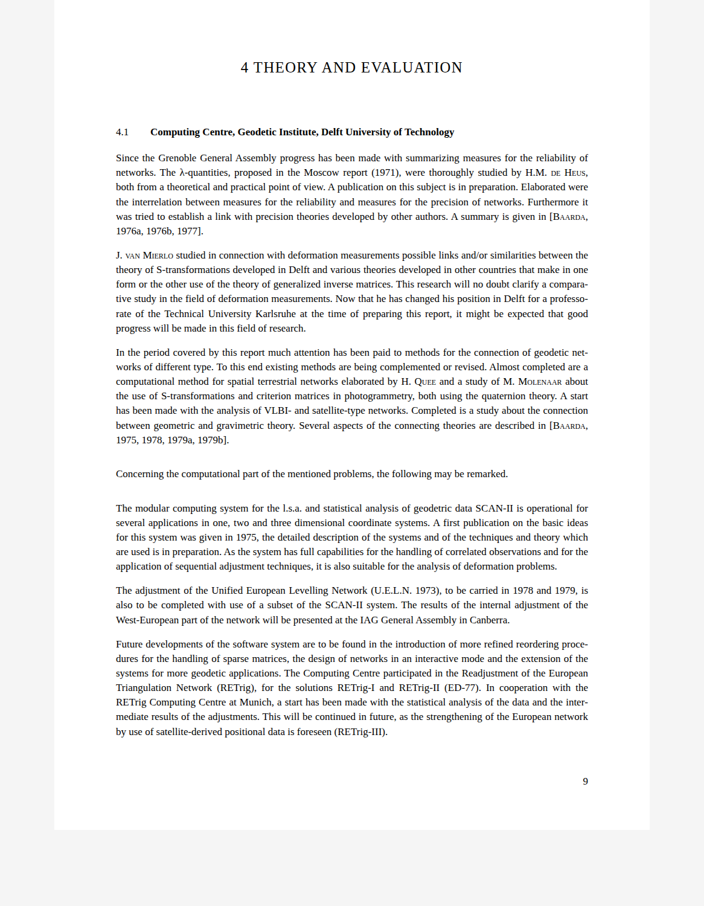4 THEORY AND EVALUATION
4.1 Computing Centre, Geodetic Institute, Delft University of Technology
Since the Grenoble General Assembly progress has been made with summarizing measures for the reliability of networks. The λ-quantities, proposed in the Moscow report (1971), were thoroughly studied by H.M. de Heus, both from a theoretical and practical point of view. A publication on this subject is in preparation. Elaborated were the interrelation between measures for the reliability and measures for the precision of networks. Furthermore it was tried to establish a link with precision theories developed by other authors. A summary is given in [Baarda, 1976a, 1976b, 1977].
J. van Mierlo studied in connection with deformation measurements possible links and/or similarities between the theory of S-transformations developed in Delft and various theories developed in other countries that make in one form or the other use of the theory of generalized inverse matrices. This research will no doubt clarify a comparative study in the field of deformation measurements. Now that he has changed his position in Delft for a professorate of the Technical University Karlsruhe at the time of preparing this report, it might be expected that good progress will be made in this field of research.
In the period covered by this report much attention has been paid to methods for the connection of geodetic networks of different type. To this end existing methods are being complemented or revised. Almost completed are a computational method for spatial terrestrial networks elaborated by H. Quee and a study of M. Molenaar about the use of S-transformations and criterion matrices in photogrammetry, both using the quaternion theory. A start has been made with the analysis of VLBI- and satellite-type networks. Completed is a study about the connection between geometric and gravimetric theory. Several aspects of the connecting theories are described in [Baarda, 1975, 1978, 1979a, 1979b].
Concerning the computational part of the mentioned problems, the following may be remarked.
The modular computing system for the l.s.a. and statistical analysis of geodetric data SCAN-II is operational for several applications in one, two and three dimensional coordinate systems. A first publication on the basic ideas for this system was given in 1975, the detailed description of the systems and of the techniques and theory which are used is in preparation. As the system has full capabilities for the handling of correlated observations and for the application of sequential adjustment techniques, it is also suitable for the analysis of deformation problems.
The adjustment of the Unified European Levelling Network (U.E.L.N. 1973), to be carried in 1978 and 1979, is also to be completed with use of a subset of the SCAN-II system. The results of the internal adjustment of the West-European part of the network will be presented at the IAG General Assembly in Canberra.
Future developments of the software system are to be found in the introduction of more refined reordering procedures for the handling of sparse matrices, the design of networks in an interactive mode and the extension of the systems for more geodetic applications. The Computing Centre participated in the Readjustment of the European Triangulation Network (RETrig), for the solutions RETrig-I and RETrig-II (ED-77). In cooperation with the RETrig Computing Centre at Munich, a start has been made with the statistical analysis of the data and the intermediate results of the adjustments. This will be continued in future, as the strengthening of the European network by use of satellite-derived positional data is foreseen (RETrig-III).
9